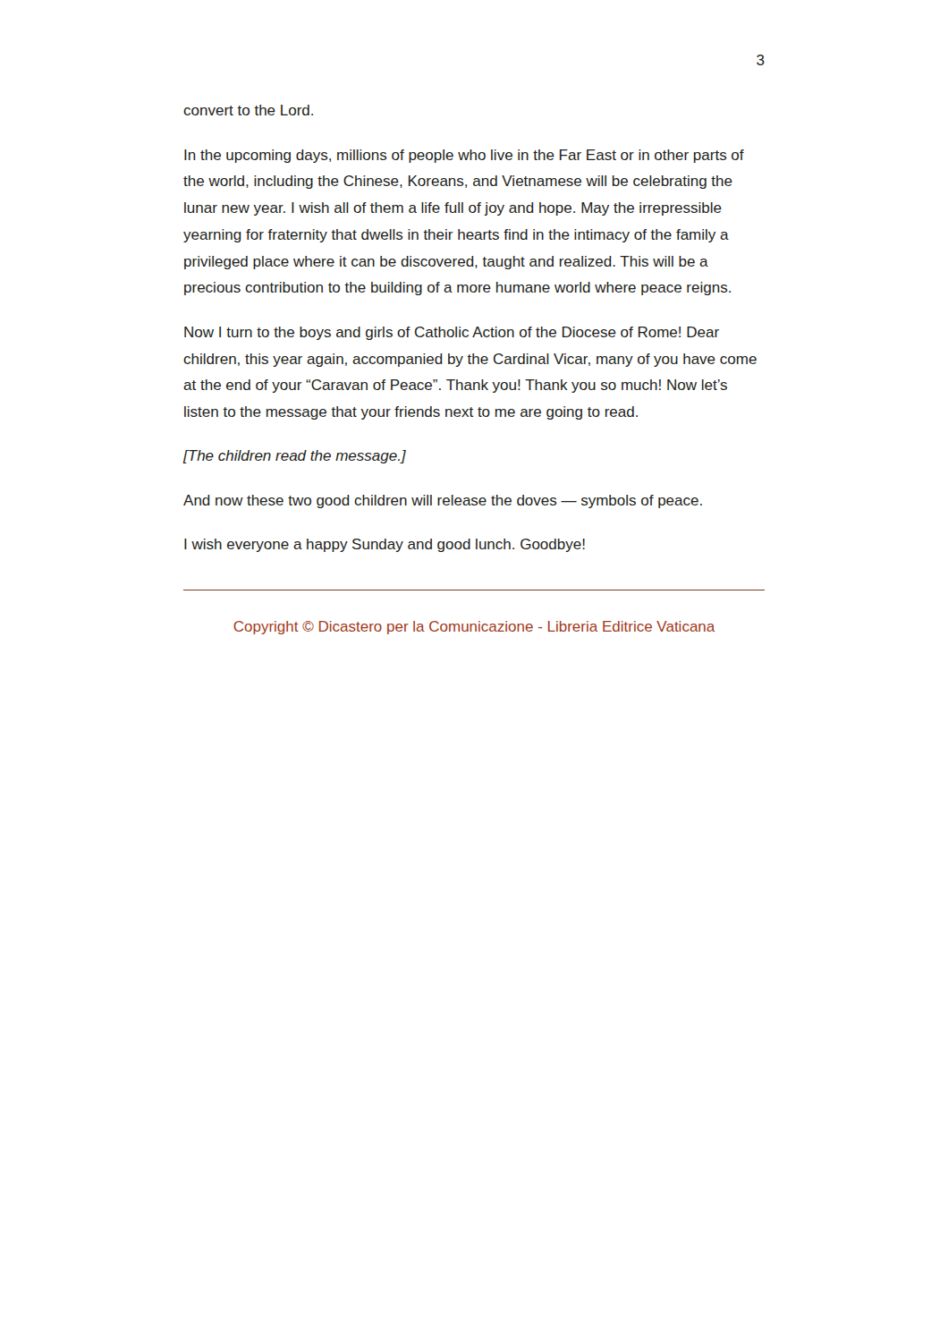3
convert to the Lord.
In the upcoming days, millions of people who live in the Far East or in other parts of the world, including the Chinese, Koreans, and Vietnamese will be celebrating the lunar new year. I wish all of them a life full of joy and hope. May the irrepressible yearning for fraternity that dwells in their hearts find in the intimacy of the family a privileged place where it can be discovered, taught and realized. This will be a precious contribution to the building of a more humane world where peace reigns.
Now I turn to the boys and girls of Catholic Action of the Diocese of Rome! Dear children, this year again, accompanied by the Cardinal Vicar, many of you have come at the end of your “Caravan of Peace”. Thank you! Thank you so much! Now let’s listen to the message that your friends next to me are going to read.
[The children read the message.]
And now these two good children will release the doves — symbols of peace.
I wish everyone a happy Sunday and good lunch. Goodbye!
Copyright © Dicastero per la Comunicazione - Libreria Editrice Vaticana